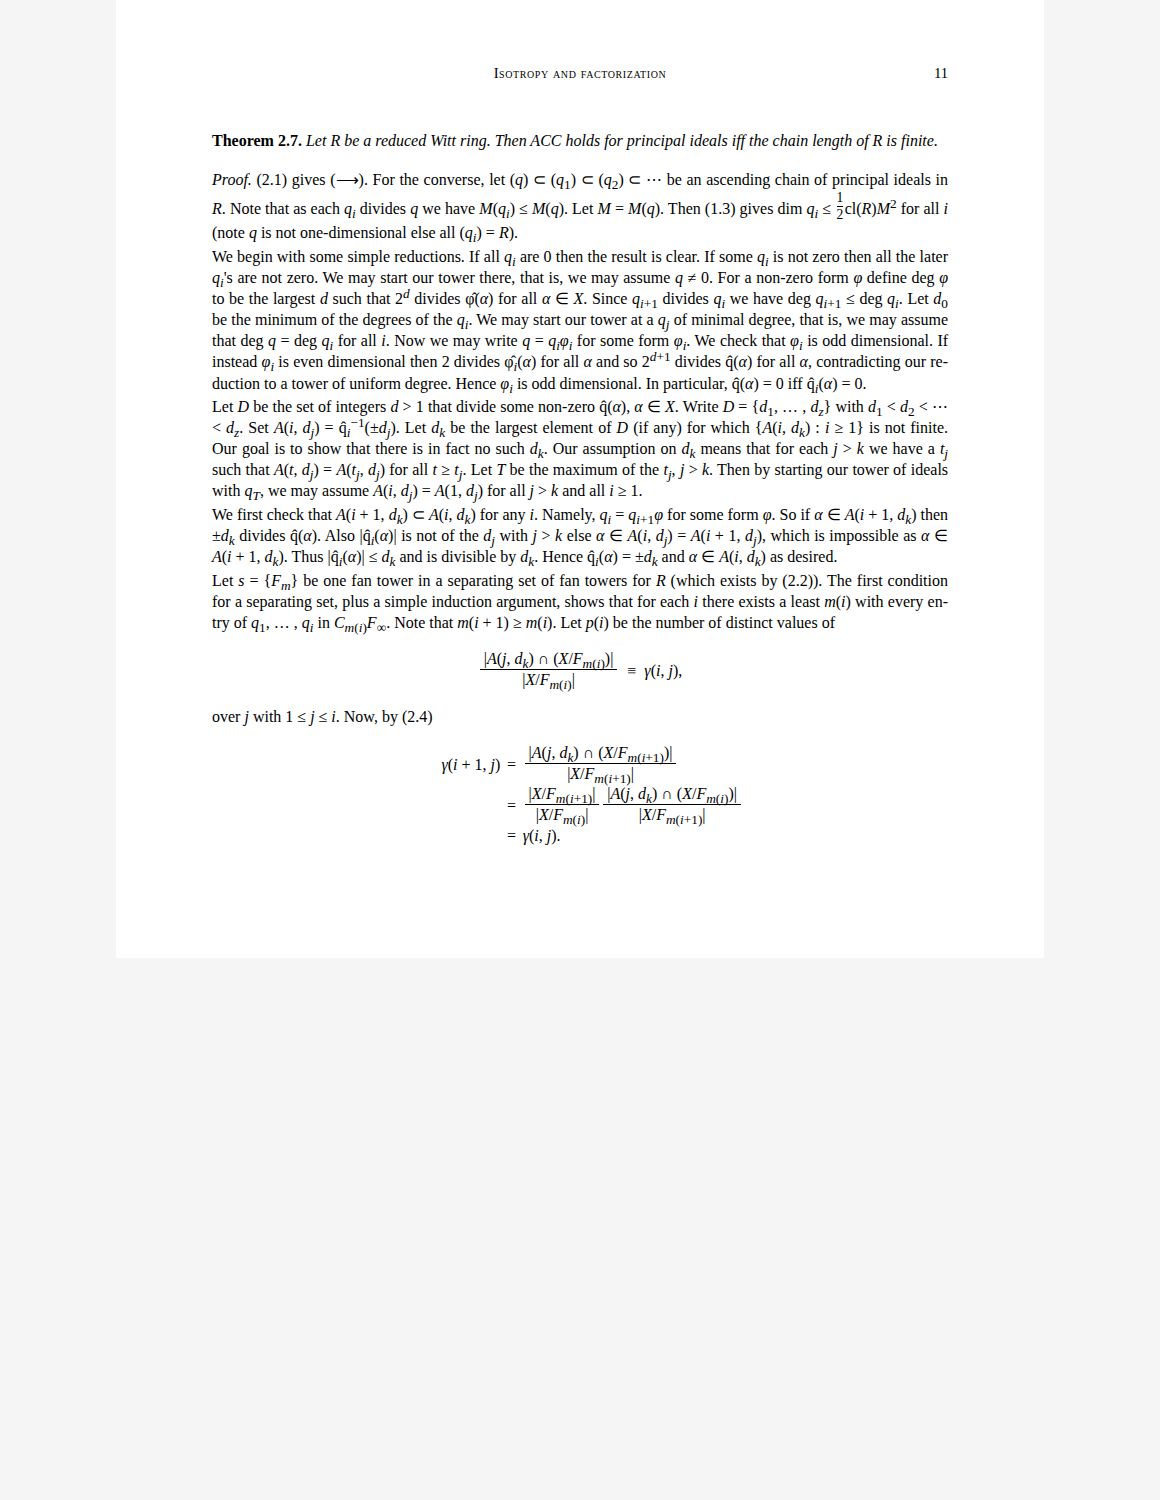Isotropy and factorization 11
Theorem 2.7. Let R be a reduced Witt ring. Then ACC holds for principal ideals iff the chain length of R is finite.
Proof. (2.1) gives (⟶). For the converse, let (q) ⊂ (q1) ⊂ (q2) ⊂ ⋯ be an ascending chain of principal ideals in R. Note that as each qi divides q we have M(qi) ≤ M(q). Let M = M(q). Then (1.3) gives dim qi ≤ 12 cl(R)M2 for all i (note q is not one-dimensional else all (qi) = R).
We begin with some simple reductions. If all qi are 0 then the result is clear. If some qi is not zero then all the later qi's are not zero. We may start our tower there, that is, we may assume q ≠ 0. For a non-zero form φ define deg φ to be the largest d such that 2d divides φ̂(α) for all α ∈ X. Since qi+1 divides qi we have deg qi+1 ≤ deg qi. Let d0 be the minimum of the degrees of the qi. We may start our tower at a qj of minimal degree, that is, we may assume that deg q = deg qi for all i. Now we may write q = qiφi for some form φi. We check that φi is odd dimensional. If instead φi is even dimensional then 2 divides φ̂i(α) for all α and so 2d+1 divides q̂(α) for all α, contradicting our reduction to a tower of uniform degree. Hence φi is odd dimensional. In particular, q̂(α) = 0 iff q̂i(α) = 0.
Let D be the set of integers d > 1 that divide some non-zero q̂(α), α ∈ X. Write D = {d1, … , dz} with d1 < d2 < ⋯ < dz. Set A(i, dj) = q̂i−1(±dj). Let dk be the largest element of D (if any) for which {A(i, dk) : i ≥ 1} is not finite. Our goal is to show that there is in fact no such dk. Our assumption on dk means that for each j > k we have a tj such that A(t, dj) = A(tj, dj) for all t ≥ tj. Let T be the maximum of the tj, j > k. Then by starting our tower of ideals with qT, we may assume A(i, dj) = A(1, dj) for all j > k and all i ≥ 1.
We first check that A(i + 1, dk) ⊂ A(i, dk) for any i. Namely, qi = qi+1φ for some form φ. So if α ∈ A(i + 1, dk) then ±dk divides q̂(α). Also |q̂i(α)| is not of the dj with j > k else α ∈ A(i, dj) = A(i + 1, dj), which is impossible as α ∈ A(i + 1, dk). Thus |q̂i(α)| ≤ dk and is divisible by dk. Hence q̂i(α) = ±dk and α ∈ A(i, dk) as desired.
Let s = {Fm} be one fan tower in a separating set of fan towers for R (which exists by (2.2)). The first condition for a separating set, plus a simple induction argument, shows that for each i there exists a least m(i) with every entry of q1, … , qi in Cm(i)F∞. Note that m(i + 1) ≥ m(i). Let p(i) be the number of distinct values of
|A(j, dk) ∩ (X/Fm(i))||X/Fm(i)| ≡ γ(i, j),
over j with 1 ≤ j ≤ i. Now, by (2.4)
γ(i + 1, j)=|A(j, dk) ∩ (X/Fm(i+1))||X/Fm(i+1)| =|X/Fm(i+1)||X/Fm(i)||A(j, dk) ∩ (X/Fm(i))||X/Fm(i+1)| =γ(i, j).